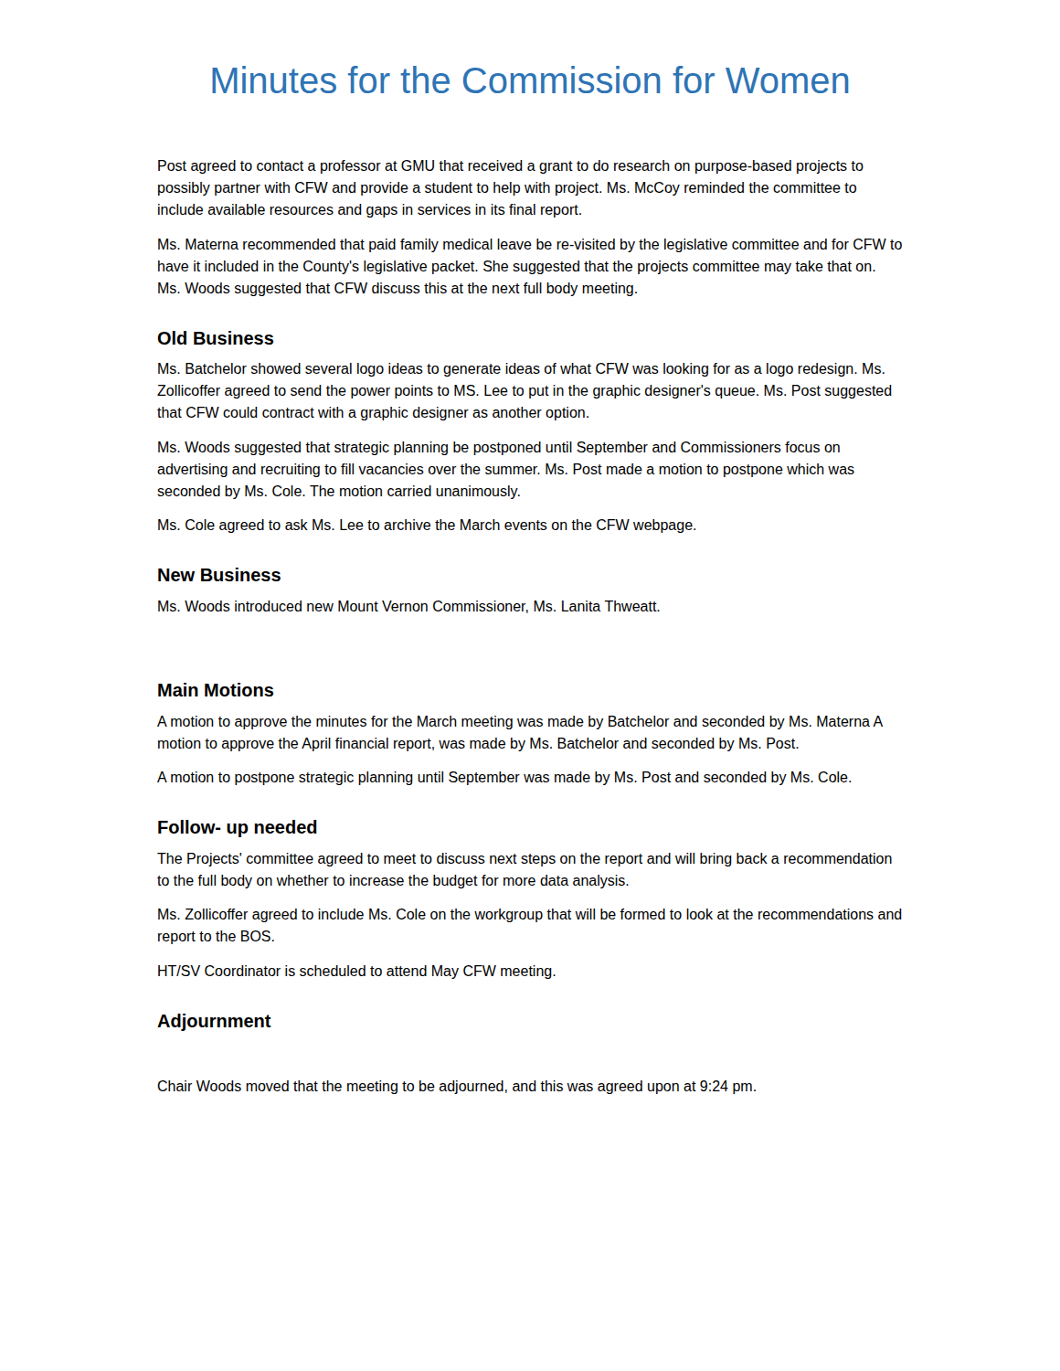Minutes for the Commission for Women
Post agreed to contact a professor at GMU that received a grant to do research on purpose-based projects to possibly partner with CFW and provide a student to help with project. Ms. McCoy reminded the committee to include available resources and gaps in services in its final report.
Ms. Materna recommended that paid family medical leave be re-visited by the legislative committee and for CFW to have it included in the County's legislative packet. She suggested that the projects committee may take that on. Ms. Woods suggested that CFW discuss this at the next full body meeting.
Old Business
Ms. Batchelor showed several logo ideas to generate ideas of what CFW was looking for as a logo redesign. Ms. Zollicoffer agreed to send the power points to MS. Lee to put in the graphic designer's queue. Ms. Post suggested that CFW could contract with a graphic designer as another option.
Ms. Woods suggested that strategic planning be postponed until September and Commissioners focus on advertising and recruiting to fill vacancies over the summer. Ms. Post made a motion to postpone which was seconded by Ms. Cole. The motion carried unanimously.
Ms. Cole agreed to ask Ms. Lee to archive the March events on the CFW webpage.
New Business
Ms. Woods introduced new Mount Vernon Commissioner, Ms. Lanita Thweatt.
Main Motions
A motion to approve the minutes for the March meeting was made by Batchelor and seconded by Ms. Materna A motion to approve the April financial report, was made by Ms. Batchelor and seconded by Ms. Post.
A motion to postpone strategic planning until September was made by Ms. Post and seconded by Ms. Cole.
Follow- up needed
The Projects' committee agreed to meet to discuss next steps on the report and will bring back a recommendation to the full body on whether to increase the budget for more data analysis.
Ms. Zollicoffer agreed to include Ms. Cole on the workgroup that will be formed to look at the recommendations and report to the BOS.
HT/SV Coordinator is scheduled to attend May CFW meeting.
Adjournment
Chair Woods moved that the meeting to be adjourned, and this was agreed upon at 9:24 pm.